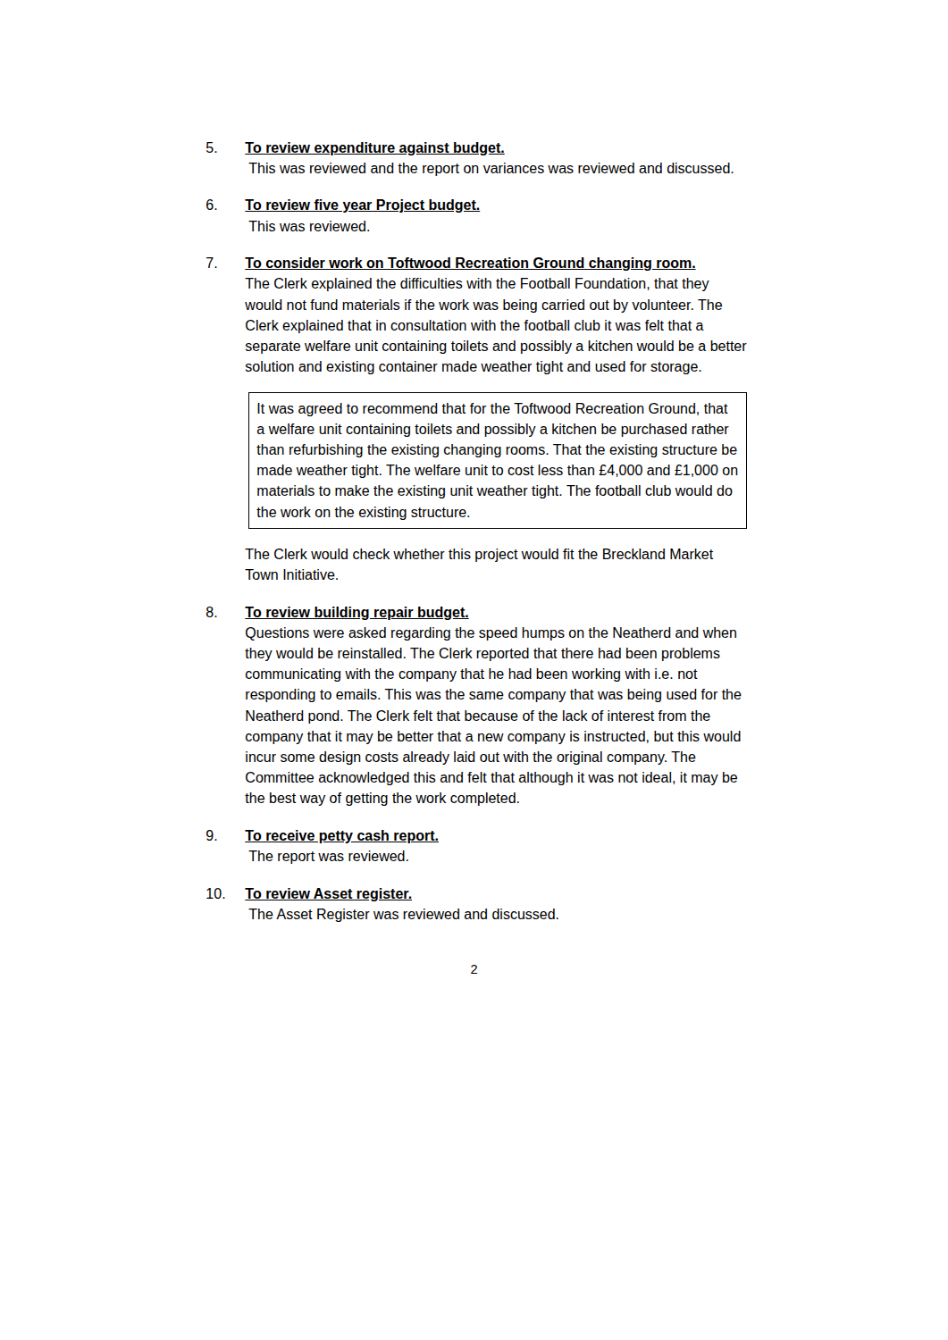5.
To review expenditure against budget.
This was reviewed and the report on variances was reviewed and discussed.
6.
To review five year Project budget.
This was reviewed.
7.
To consider work on Toftwood Recreation Ground changing room.
The Clerk explained the difficulties with the Football Foundation, that they would not fund materials if the work was being carried out by volunteer. The Clerk explained that in consultation with the football club it was felt that a separate welfare unit containing toilets and possibly a kitchen would be a better solution and existing container made weather tight and used for storage.
It was agreed to recommend that for the Toftwood Recreation Ground, that a welfare unit containing toilets and possibly a kitchen be purchased rather than refurbishing the existing changing rooms. That the existing structure be made weather tight. The welfare unit to cost less than £4,000 and £1,000 on materials to make the existing unit weather tight. The football club would do the work on the existing structure.
The Clerk would check whether this project would fit the Breckland Market Town Initiative.
8.
To review building repair budget.
Questions were asked regarding the speed humps on the Neatherd and when they would be reinstalled. The Clerk reported that there had been problems communicating with the company that he had been working with i.e. not responding to emails. This was the same company that was being used for the Neatherd pond. The Clerk felt that because of the lack of interest from the company that it may be better that a new company is instructed, but this would incur some design costs already laid out with the original company. The Committee acknowledged this and felt that although it was not ideal, it may be the best way of getting the work completed.
9.
To receive petty cash report.
The report was reviewed.
10.
To review Asset register.
The Asset Register was reviewed and discussed.
2